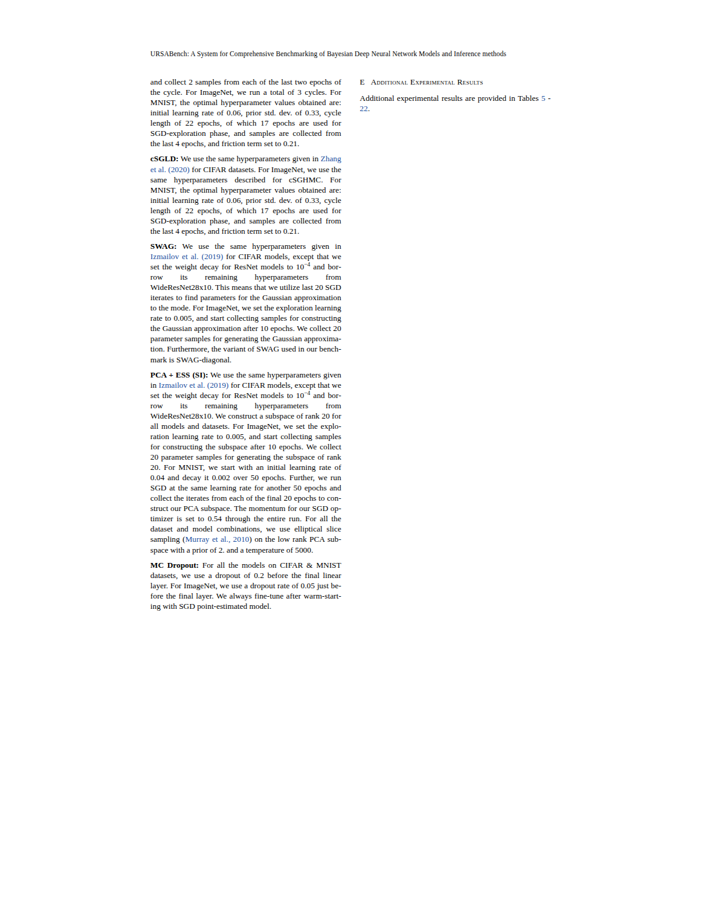URSABench: A System for Comprehensive Benchmarking of Bayesian Deep Neural Network Models and Inference methods
and collect 2 samples from each of the last two epochs of the cycle. For ImageNet, we run a total of 3 cycles. For MNIST, the optimal hyperparameter values obtained are: initial learning rate of 0.06, prior std. dev. of 0.33, cycle length of 22 epochs, of which 17 epochs are used for SGD-exploration phase, and samples are collected from the last 4 epochs, and friction term set to 0.21.
cSGLD: We use the same hyperparameters given in Zhang et al. (2020) for CIFAR datasets. For ImageNet, we use the same hyperparameters described for cSGHMC. For MNIST, the optimal hyperparameter values obtained are: initial learning rate of 0.06, prior std. dev. of 0.33, cycle length of 22 epochs, of which 17 epochs are used for SGD-exploration phase, and samples are collected from the last 4 epochs, and friction term set to 0.21.
SWAG: We use the same hyperparameters given in Izmailov et al. (2019) for CIFAR models, except that we set the weight decay for ResNet models to 10−4 and borrow its remaining hyperparameters from WideResNet28x10. This means that we utilize last 20 SGD iterates to find parameters for the Gaussian approximation to the mode. For ImageNet, we set the exploration learning rate to 0.005, and start collecting samples for constructing the Gaussian approximation after 10 epochs. We collect 20 parameter samples for generating the Gaussian approximation. Furthermore, the variant of SWAG used in our benchmark is SWAG-diagonal.
PCA + ESS (SI): We use the same hyperparameters given in Izmailov et al. (2019) for CIFAR models, except that we set the weight decay for ResNet models to 10−4 and borrow its remaining hyperparameters from WideResNet28x10. We construct a subspace of rank 20 for all models and datasets. For ImageNet, we set the exploration learning rate to 0.005, and start collecting samples for constructing the subspace after 10 epochs. We collect 20 parameter samples for generating the subspace of rank 20. For MNIST, we start with an initial learning rate of 0.04 and decay it 0.002 over 50 epochs. Further, we run SGD at the same learning rate for another 50 epochs and collect the iterates from each of the final 20 epochs to construct our PCA subspace. The momentum for our SGD optimizer is set to 0.54 through the entire run. For all the dataset and model combinations, we use elliptical slice sampling (Murray et al., 2010) on the low rank PCA subspace with a prior of 2. and a temperature of 5000.
MC Dropout: For all the models on CIFAR & MNIST datasets, we use a dropout of 0.2 before the final linear layer. For ImageNet, we use a dropout rate of 0.05 just before the final layer. We always fine-tune after warm-starting with SGD point-estimated model.
EAdditional Experimental Results
Additional experimental results are provided in Tables 5 - 22.